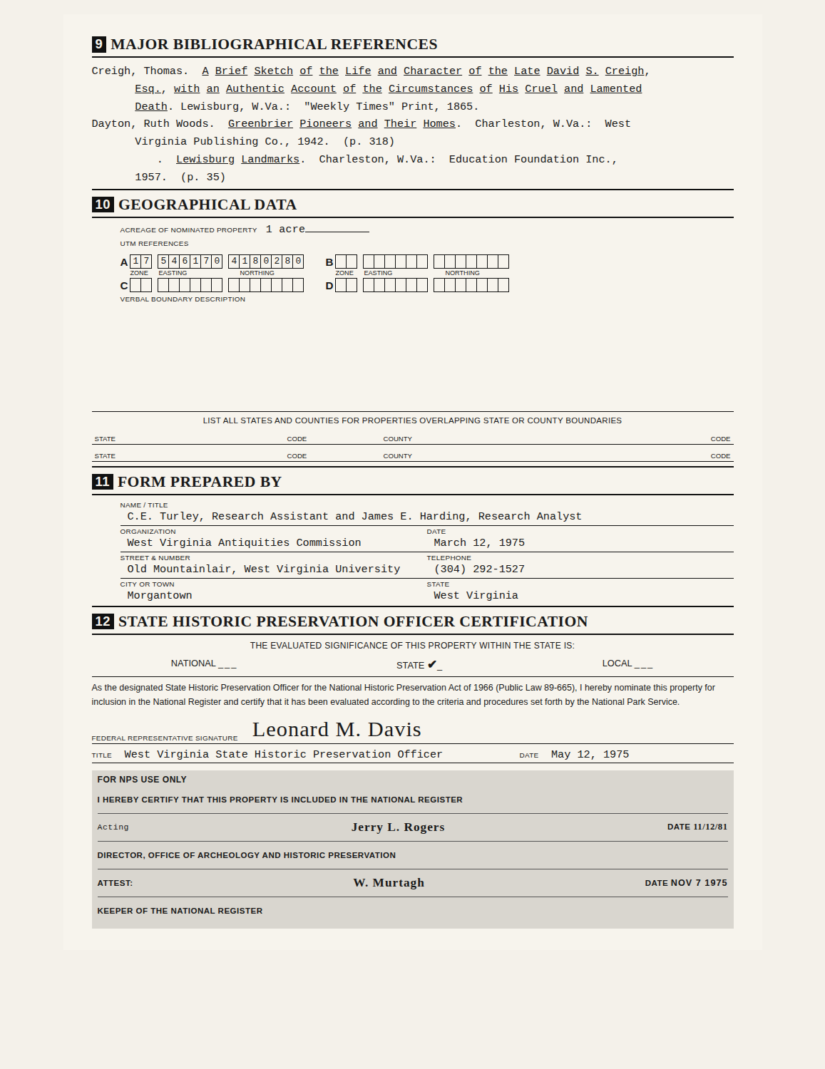9 MAJOR BIBLIOGRAPHICAL REFERENCES
Creigh, Thomas. A Brief Sketch of the Life and Character of the Late David S. Creigh,
Esq., with an Authentic Account of the Circumstances of His Cruel and Lamented
Death. Lewisburg, W.Va.: "Weekly Times" Print, 1865.
Dayton, Ruth Woods. Greenbrier Pioneers and Their Homes. Charleston, W.Va.: West
Virginia Publishing Co., 1942. (p. 318)
. Lewisburg Landmarks. Charleston, W.Va.: Education Foundation Inc.,
1957. (p. 35)
10 GEOGRAPHICAL DATA
ACREAGE OF NOMINATED PROPERTY 1 acre
UTM REFERENCES
A
17 546170 4180280
ZONE EASTING NORTHING
B
ZONE EASTING NORTHING
C
D
VERBAL BOUNDARY DESCRIPTION
LIST ALL STATES AND COUNTIES FOR PROPERTIES OVERLAPPING STATE OR COUNTY BOUNDARIES
| STATE | CODE | COUNTY | CODE |
| STATE | CODE | COUNTY | CODE |
11 FORM PREPARED BY
NAME / TITLE
C.E. Turley, Research Assistant and James E. Harding, Research Analyst
ORGANIZATION
West Virginia Antiquities Commission
DATE
March 12, 1975
STREET & NUMBER
Old Mountainlair, West Virginia University
TELEPHONE
(304) 292-1527
CITY OR TOWN
Morgantown
STATE
West Virginia
12 STATE HISTORIC PRESERVATION OFFICER CERTIFICATION
THE EVALUATED SIGNIFICANCE OF THIS PROPERTY WITHIN THE STATE IS:
NATIONAL ___
STATE ✔_
LOCAL ___
As the designated State Historic Preservation Officer for the National Historic Preservation Act of 1966 (Public Law 89-665), I hereby nominate this property for inclusion in the National Register and certify that it has been evaluated according to the criteria and procedures set forth by the National Park Service.
FEDERAL REPRESENTATIVE SIGNATURE
Leonard M. Davis
TITLE West Virginia State Historic Preservation Officer
DATE May 12, 1975
FOR NPS USE ONLY
I HEREBY CERTIFY THAT THIS PROPERTY IS INCLUDED IN THE NATIONAL REGISTER
Acting
Jerry L. Rogers
DATE 11/12/81
DIRECTOR, OFFICE OF ARCHEOLOGY AND HISTORIC PRESERVATION
ATTEST:
W. Murtagh
DATE NOV 7 1975
KEEPER OF THE NATIONAL REGISTER